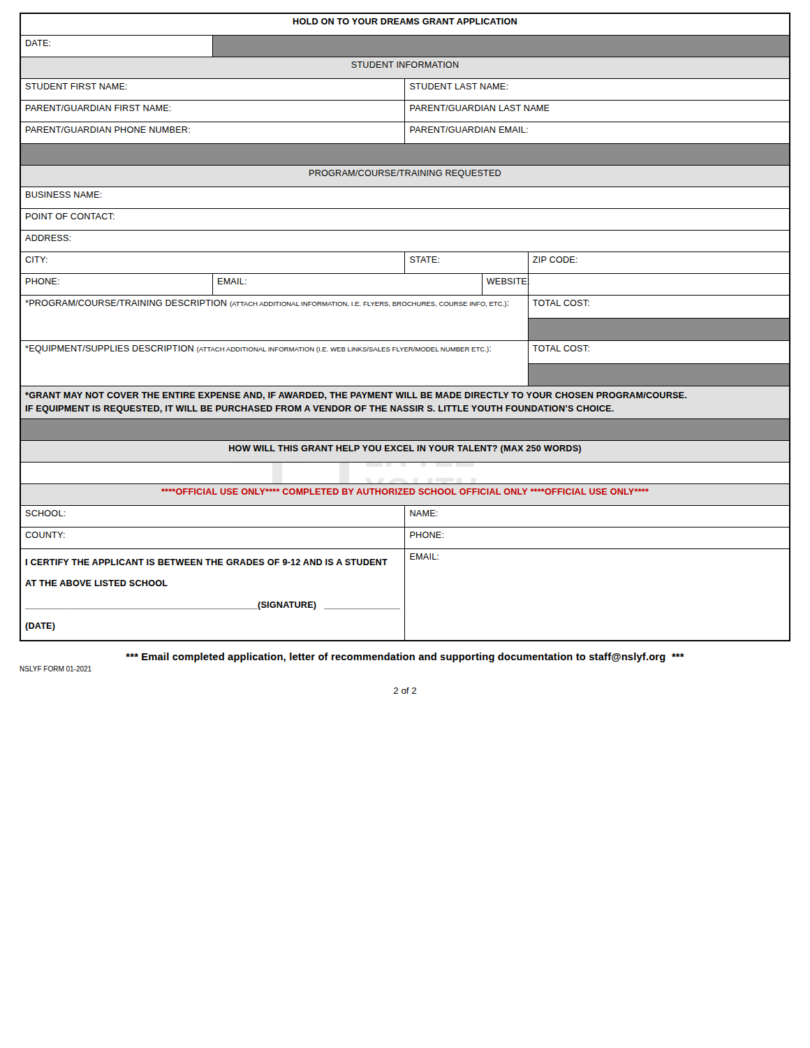| HOLD ON TO YOUR DREAMS GRANT APPLICATION |
| DATE: | |
| STUDENT INFORMATION |
| STUDENT FIRST NAME: | STUDENT LAST NAME: |
| PARENT/GUARDIAN FIRST NAME: | PARENT/GUARDIAN LAST NAME |
| PARENT/GUARDIAN PHONE NUMBER: | PARENT/GUARDIAN EMAIL: |
| PROGRAM/COURSE/TRAINING REQUESTED |
| BUSINESS NAME: |
| POINT OF CONTACT: |
| ADDRESS: |
| CITY: | STATE: | ZIP CODE: |
| PHONE: | EMAIL: | WEBSITE: | |
| *PROGRAM/COURSE/TRAINING DESCRIPTION (ATTACH ADDITIONAL INFORMATION, I.E. FLYERS, BROCHURES, COURSE INFO, ETC.) : | TOTAL COST: |
| *EQUIPMENT/SUPPLIES DESCRIPTION (ATTACH ADDITIONAL INFORMATION (I.E. WEB LINKS/SALES FLYER/MODEL NUMBER ETC.) : | TOTAL COST: |
| *GRANT MAY NOT COVER THE ENTIRE EXPENSE AND, IF AWARDED, THE PAYMENT WILL BE MADE DIRECTLY TO YOUR CHOSEN PROGRAM/COURSE. IF EQUIPMENT IS REQUESTED, IT WILL BE PURCHASED FROM A VENDOR OF THE NASSIR S. LITTLE YOUTH FOUNDATION’S CHOICE. |
| HOW WILL THIS GRANT HELP YOU EXCEL IN YOUR TALENT? (MAX 250 WORDS) |
| NASSIR S. LITTLE YOUTH FOUNDATION BE YOUR BEST YOU! |
| ****OFFICIAL USE ONLY**** COMPLETED BY AUTHORIZED SCHOOL OFFICIAL ONLY ****OFFICIAL USE ONLY**** |
| SCHOOL: | NAME: |
| COUNTY: | PHONE: |
| I CERTIFY THE APPLICANT IS BETWEEN THE GRADES OF 9-12 AND IS A STUDENT AT THE ABOVE LISTED SCHOOL ______________________________________________(SIGNATURE) _______________ (DATE) | EMAIL: |
*** Email completed application, letter of recommendation and supporting documentation to staff@nslyf.org ***
NSLYF FORM 01-2021
2 of 2